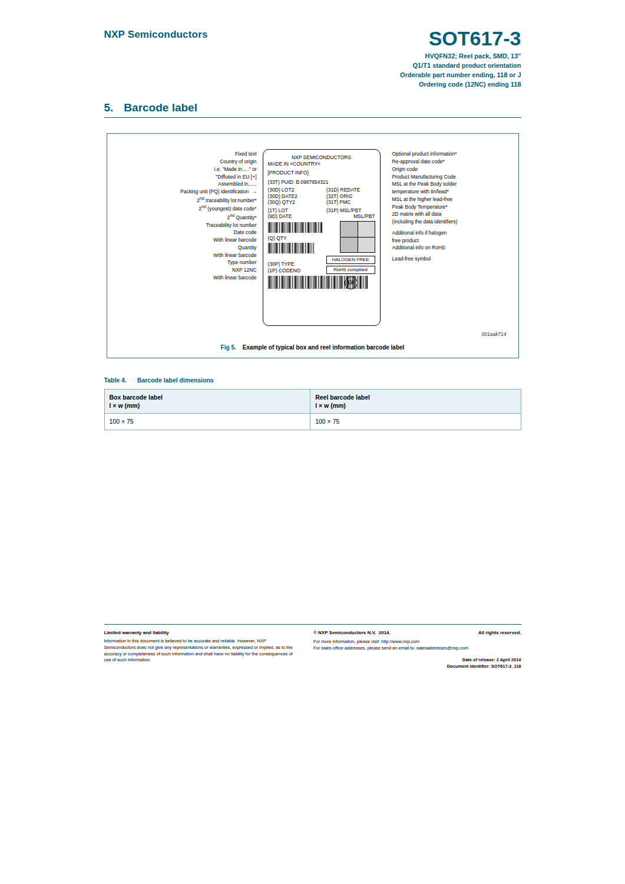NXP Semiconductors
SOT617-3
HVQFN32; Reel pack, SMD, 13"
Q1/T1 standard product orientation
Orderable part number ending, 118 or J
Ordering code (12NC) ending 118
5.
Barcode label
Fixed text
Country of origin
i.e. "Made in....." or
"Diffused in EU [+]
Assembled in......
Packing unit (PQ) identification →
2nd traceability lot number*
2nd (youngest) date code*
2nd Quantity*
Traceability lot number
Date code
With linear barcode
Quantity
With linear barcode
Type number
NXP 12NC
With linear barcode
NXP SEMICONDUCTORS
MADE IN >COUNTRY<
[PRODUCT INFO]
(33T) PUID: B.0987654321
(30D) LOT2
(30D) DATE2
(30Q) QTY2
(1T) LOT
(9D) DATE
(31D) REDATE
(32T) ORIG
(31T) PMC
(31P) MSL/PBT
MSL/PBT
(Q) QTY
(30P) TYPE
(1P) CODENO
HALOGEN FREE
RoHS compliant
Pb
Optional product information*
Re-approval date code*
Origin code
Product Manufacturing Code
MSL at the Peak Body solder
temperature with tin/lead*
MSL at the higher lead-free
Peak Body Temperature*
2D matrix with all data
(including the data identifiers)
Additional info if halogen
free product
Additional info on RoHS
Lead-free symbol
001aak714
Fig 5. Example of typical box and reel information barcode label
Table 4. Barcode label dimensions
| Box barcode label l × w (mm) | Reel barcode label l × w (mm) |
| --- | --- |
| 100 × 75 | 100 × 75 |
Limited warranty and liability
Information in this document is believed to be accurate and reliable. However, NXP Semiconductors does not give any representations or warranties, expressed or implied, as to the accuracy or completeness of such information and shall have no liability for the consequences of use of such information.
© NXP Semiconductors N.V. 2014. All rights reserved.
For more information, please visit: http://www.nxp.com
For sales office addresses, please send an email to: salesaddresses@nxp.com
Date of release: 2 April 2014
Document identifier: SOT617-3_118